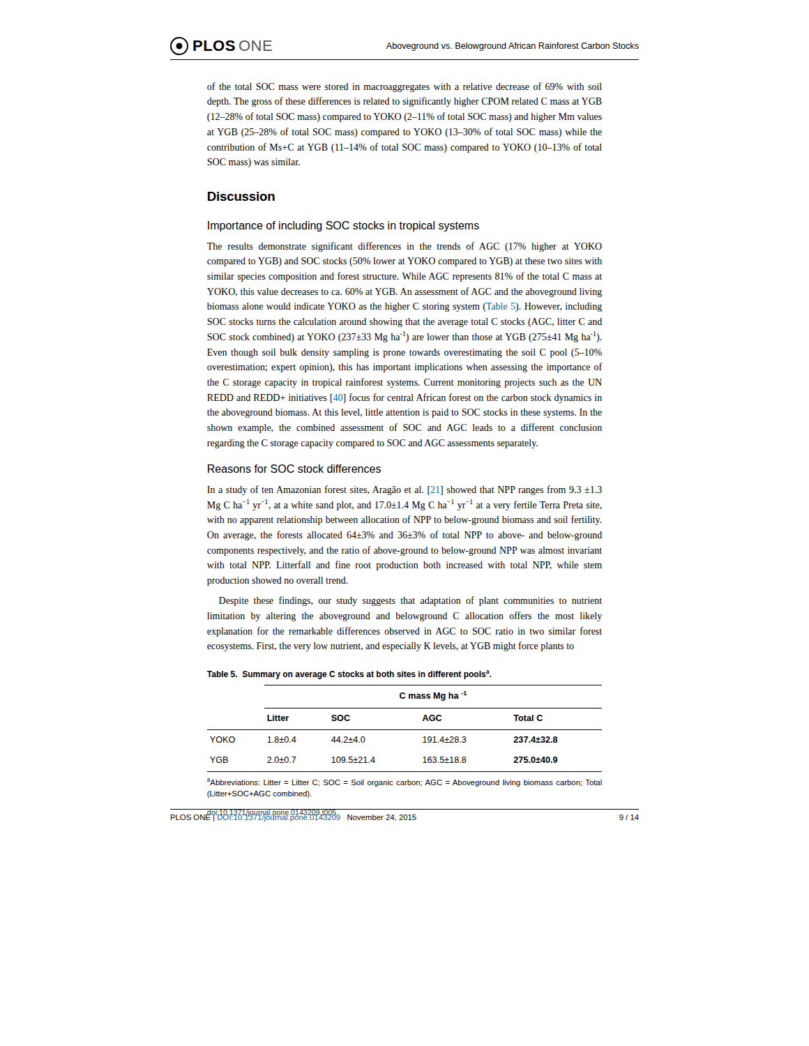PLOSONE
Aboveground vs. Belowground African Rainforest Carbon Stocks
of the total SOC mass were stored in macroaggregates with a relative decrease of 69% with soil depth. The gross of these differences is related to significantly higher CPOM related C mass at YGB (12–28% of total SOC mass) compared to YOKO (2–11% of total SOC mass) and higher Mm values at YGB (25–28% of total SOC mass) compared to YOKO (13–30% of total SOC mass) while the contribution of Ms+C at YGB (11–14% of total SOC mass) compared to YOKO (10–13% of total SOC mass) was similar.
Discussion
Importance of including SOC stocks in tropical systems
The results demonstrate significant differences in the trends of AGC (17% higher at YOKO compared to YGB) and SOC stocks (50% lower at YOKO compared to YGB) at these two sites with similar species composition and forest structure. While AGC represents 81% of the total C mass at YOKO, this value decreases to ca. 60% at YGB. An assessment of AGC and the aboveground living biomass alone would indicate YOKO as the higher C storing system (Table 5). However, including SOC stocks turns the calculation around showing that the average total C stocks (AGC, litter C and SOC stock combined) at YOKO (237±33 Mg ha-1) are lower than those at YGB (275±41 Mg ha-1). Even though soil bulk density sampling is prone towards overestimating the soil C pool (5–10% overestimation; expert opinion), this has important implications when assessing the importance of the C storage capacity in tropical rainforest systems. Current monitoring projects such as the UN REDD and REDD+ initiatives [40] focus for central African forest on the carbon stock dynamics in the aboveground biomass. At this level, little attention is paid to SOC stocks in these systems. In the shown example, the combined assessment of SOC and AGC leads to a different conclusion regarding the C storage capacity compared to SOC and AGC assessments separately.
Reasons for SOC stock differences
In a study of ten Amazonian forest sites, Aragão et al. [21] showed that NPP ranges from 9.3 ±1.3 Mg C ha−1 yr−1, at a white sand plot, and 17.0±1.4 Mg C ha−1 yr−1 at a very fertile Terra Preta site, with no apparent relationship between allocation of NPP to below-ground biomass and soil fertility. On average, the forests allocated 64±3% and 36±3% of total NPP to above- and below-ground components respectively, and the ratio of above-ground to below-ground NPP was almost invariant with total NPP. Litterfall and fine root production both increased with total NPP, while stem production showed no overall trend.
Despite these findings, our study suggests that adaptation of plant communities to nutrient limitation by altering the aboveground and belowground C allocation offers the most likely explanation for the remarkable differences observed in AGC to SOC ratio in two similar forest ecosystems. First, the very low nutrient, and especially K levels, at YGB might force plants to
Table 5. Summary on average C stocks at both sites in different poolsa.
| | C mass Mg ha -1 |
| --- | --- |
| | Litter | SOC | AGC | Total C |
| YOKO | 1.8±0.4 | 44.2±4.0 | 191.4±28.3 | 237.4±32.8 |
| YGB | 2.0±0.7 | 109.5±21.4 | 163.5±18.8 | 275.0±40.9 |
aAbbreviations: Litter = Litter C; SOC = Soil organic carbon; AGC = Aboveground living biomass carbon; Total (Litter+SOC+AGC combined).
doi:10.1371/journal.pone.0143209.t005
PLOS ONE | DOI:10.1371/journal.pone.0143209 November 24, 2015
9 / 14